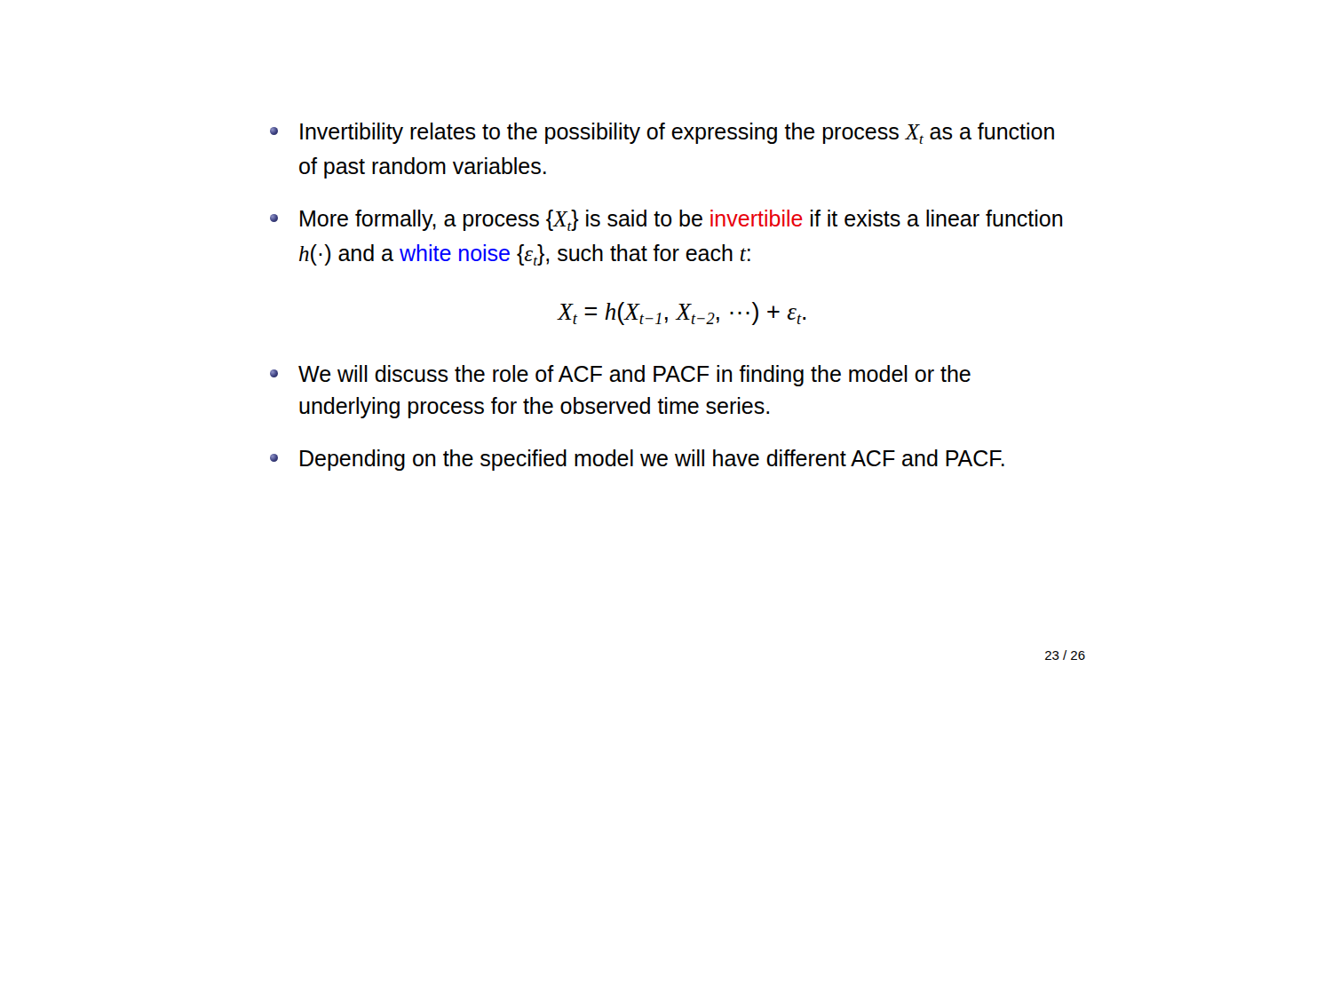Invertibility relates to the possibility of expressing the process Xt as a function of past random variables.
More formally, a process {Xt} is said to be invertibile if it exists a linear function h(·) and a white noise {εt}, such that for each t:
Xt = h(Xt−1, Xt−2, ···) + εt.
We will discuss the role of ACF and PACF in finding the model or the underlying process for the observed time series.
Depending on the specified model we will have different ACF and PACF.
23 / 26